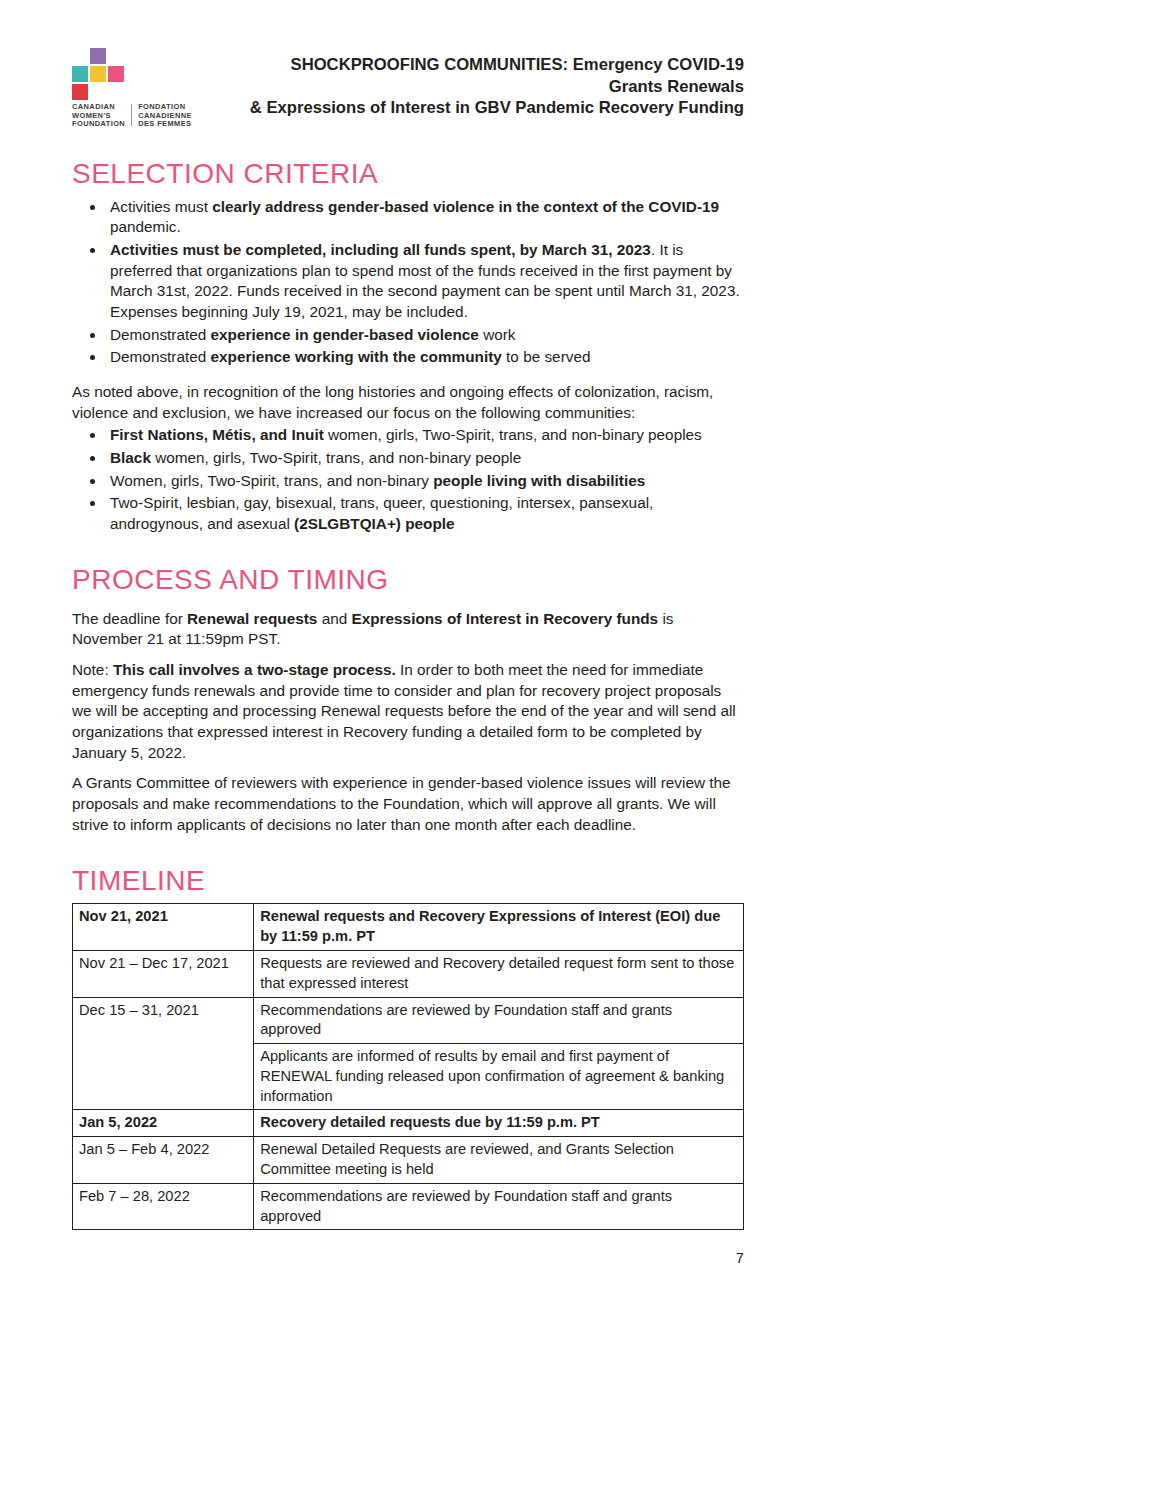CANADIAN
WOMEN'S
FOUNDATION FONDATION
CANADIENNE
DES FEMMES
SHOCKPROOFING COMMUNITIES: Emergency COVID-19 Grants Renewals
& Expressions of Interest in GBV Pandemic Recovery Funding
Selection Criteria
Activities must clearly address gender-based violence in the context of the COVID-19 pandemic.
Activities must be completed, including all funds spent, by March 31, 2023. It is preferred that organizations plan to spend most of the funds received in the first payment by March 31st, 2022. Funds received in the second payment can be spent until March 31, 2023. Expenses beginning July 19, 2021, may be included.
Demonstrated experience in gender-based violence work
Demonstrated experience working with the community to be served
As noted above, in recognition of the long histories and ongoing effects of colonization, racism, violence and exclusion, we have increased our focus on the following communities:
First Nations, Métis, and Inuit women, girls, Two-Spirit, trans, and non-binary peoples
Black women, girls, Two-Spirit, trans, and non-binary people
Women, girls, Two-Spirit, trans, and non-binary people living with disabilities
Two-Spirit, lesbian, gay, bisexual, trans, queer, questioning, intersex, pansexual, androgynous, and asexual (2SLGBTQIA+) people
Process and Timing
The deadline for Renewal requests and Expressions of Interest in Recovery funds is November 21 at 11:59pm PST.
Note: This call involves a two-stage process. In order to both meet the need for immediate emergency funds renewals and provide time to consider and plan for recovery project proposals we will be accepting and processing Renewal requests before the end of the year and will send all organizations that expressed interest in Recovery funding a detailed form to be completed by January 5, 2022.
A Grants Committee of reviewers with experience in gender-based violence issues will review the proposals and make recommendations to the Foundation, which will approve all grants. We will strive to inform applicants of decisions no later than one month after each deadline.
Timeline
| Nov 21, 2021 | Renewal requests and Recovery Expressions of Interest (EOI) due by 11:59 p.m. PT |
| Nov 21 – Dec 17, 2021 | Requests are reviewed and Recovery detailed request form sent to those that expressed interest |
| Dec 15 – 31, 2021 | Recommendations are reviewed by Foundation staff and grants approved |
| Applicants are informed of results by email and first payment of RENEWAL funding released upon confirmation of agreement & banking information |
| Jan 5, 2022 | Recovery detailed requests due by 11:59 p.m. PT |
| Jan 5 – Feb 4, 2022 | Renewal Detailed Requests are reviewed, and Grants Selection Committee meeting is held |
| Feb 7 – 28, 2022 | Recommendations are reviewed by Foundation staff and grants approved |
7